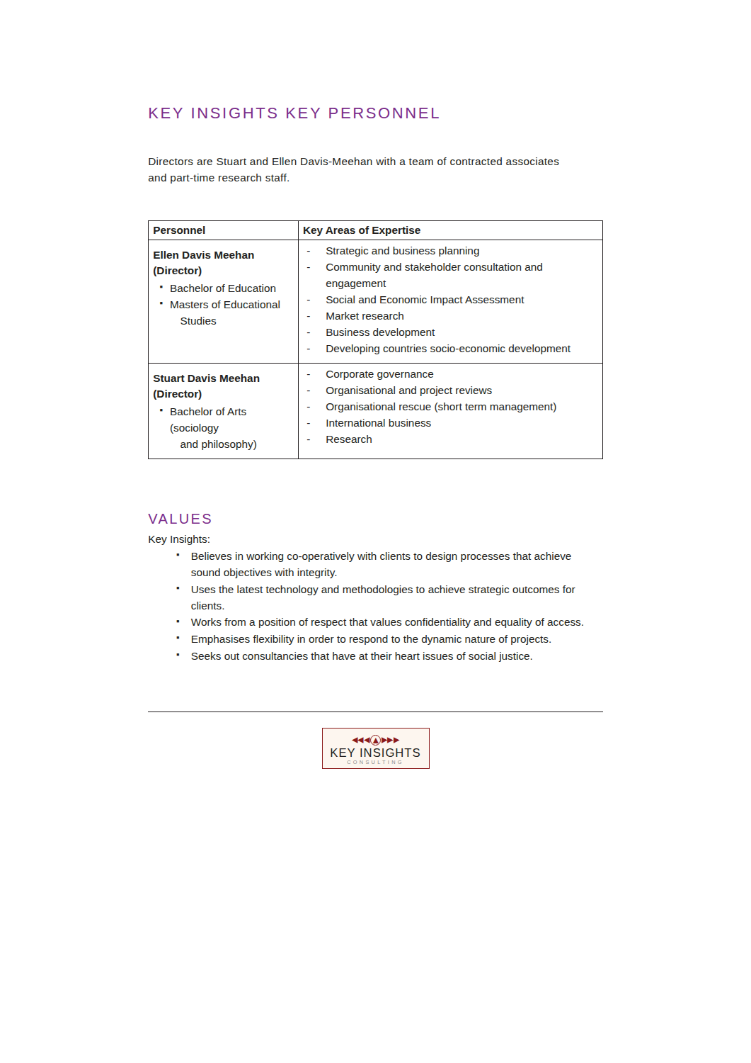Key Insights Key Personnel
Directors are Stuart and Ellen Davis-Meehan with a team of contracted associates and part-time research staff.
| Personnel | Key Areas of Expertise |
| --- | --- |
| Ellen Davis Meehan (Director) Bachelor of Education Masters of Educational Studies | Strategic and business planning Community and stakeholder consultation and engagement Social and Economic Impact Assessment Market research Business development Developing countries socio-economic development |
| Stuart Davis Meehan (Director) Bachelor of Arts (sociology and philosophy) | Corporate governance Organisational and project reviews Organisational rescue (short term management) International business Research |
Values
Key Insights:
Believes in working co-operatively with clients to design processes that achieve sound objectives with integrity.
Uses the latest technology and methodologies to achieve strategic outcomes for clients.
Works from a position of respect that values confidentiality and equality of access.
Emphasises flexibility in order to respond to the dynamic nature of projects.
Seeks out consultancies that have at their heart issues of social justice.
◂◂◂▲▸▸▸
KEY INSIGHTS
CONSULTING